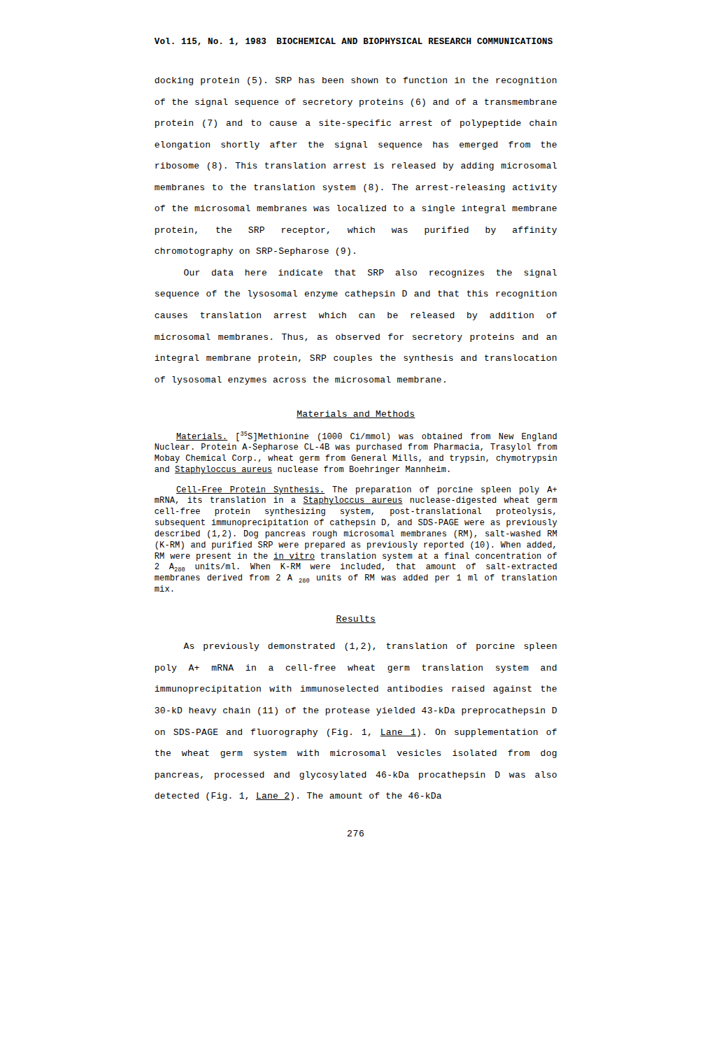Vol. 115, No. 1, 1983 BIOCHEMICAL AND BIOPHYSICAL RESEARCH COMMUNICATIONS
docking protein (5). SRP has been shown to function in the recognition of the signal sequence of secretory proteins (6) and of a transmembrane protein (7) and to cause a site-specific arrest of polypeptide chain elongation shortly after the signal sequence has emerged from the ribosome (8). This translation arrest is released by adding microsomal membranes to the translation system (8). The arrest-releasing activity of the microsomal membranes was localized to a single integral membrane protein, the SRP receptor, which was purified by affinity chromotography on SRP-Sepharose (9).
Our data here indicate that SRP also recognizes the signal sequence of the lysosomal enzyme cathepsin D and that this recognition causes translation arrest which can be released by addition of microsomal membranes. Thus, as observed for secretory proteins and an integral membrane protein, SRP couples the synthesis and translocation of lysosomal enzymes across the microsomal membrane.
Materials and Methods
Materials. [35S]Methionine (1000 Ci/mmol) was obtained from New England Nuclear. Protein A-Sepharose CL-4B was purchased from Pharmacia, Trasylol from Mobay Chemical Corp., wheat germ from General Mills, and trypsin, chymotrypsin and Staphyloccus aureus nuclease from Boehringer Mannheim.
Cell-Free Protein Synthesis. The preparation of porcine spleen poly A+ mRNA, its translation in a Staphyloccus aureus nuclease-digested wheat germ cell-free protein synthesizing system, post-translational proteolysis, subsequent immunoprecipitation of cathepsin D, and SDS-PAGE were as previously described (1,2). Dog pancreas rough microsomal membranes (RM), salt-washed RM (K-RM) and purified SRP were prepared as previously reported (10). When added, RM were present in the in vitro translation system at a final concentration of 2 A280 units/ml. When K-RM were included, that amount of salt-extracted membranes derived from 2 A 280 units of RM was added per 1 ml of translation mix.
Results
As previously demonstrated (1,2), translation of porcine spleen poly A+ mRNA in a cell-free wheat germ translation system and immunoprecipitation with immunoselected antibodies raised against the 30-kD heavy chain (11) of the protease yielded 43-kDa preprocathepsin D on SDS-PAGE and fluorography (Fig. 1, Lane 1). On supplementation of the wheat germ system with microsomal vesicles isolated from dog pancreas, processed and glycosylated 46-kDa procathepsin D was also detected (Fig. 1, Lane 2). The amount of the 46-kDa
276